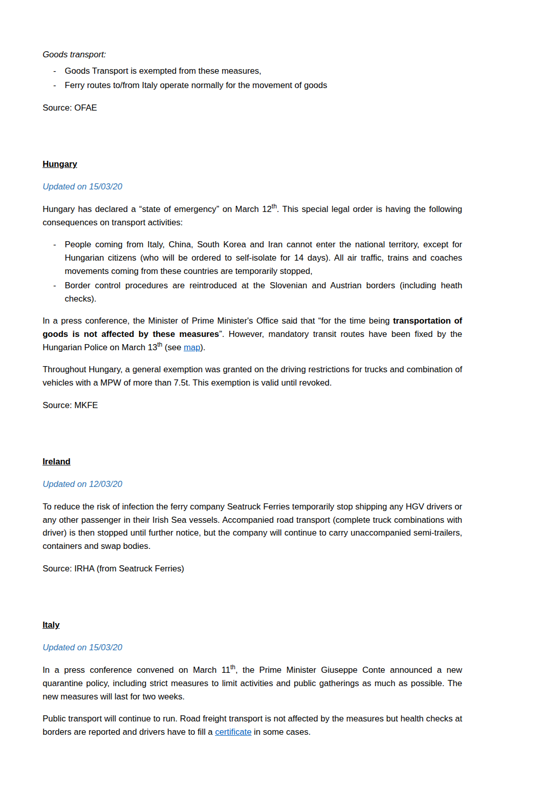Goods transport:
Goods Transport is exempted from these measures,
Ferry routes to/from Italy operate normally for the movement of goods
Source: OFAE
Hungary
Updated on 15/03/20
Hungary has declared a “state of emergency” on March 12th. This special legal order is having the following consequences on transport activities:
People coming from Italy, China, South Korea and Iran cannot enter the national territory, except for Hungarian citizens (who will be ordered to self-isolate for 14 days). All air traffic, trains and coaches movements coming from these countries are temporarily stopped,
Border control procedures are reintroduced at the Slovenian and Austrian borders (including heath checks).
In a press conference, the Minister of Prime Minister's Office said that “for the time being transportation of goods is not affected by these measures”. However, mandatory transit routes have been fixed by the Hungarian Police on March 13th (see map).
Throughout Hungary, a general exemption was granted on the driving restrictions for trucks and combination of vehicles with a MPW of more than 7.5t. This exemption is valid until revoked.
Source: MKFE
Ireland
Updated on 12/03/20
To reduce the risk of infection the ferry company Seatruck Ferries temporarily stop shipping any HGV drivers or any other passenger in their Irish Sea vessels. Accompanied road transport (complete truck combinations with driver) is then stopped until further notice, but the company will continue to carry unaccompanied semi-trailers, containers and swap bodies.
Source: IRHA (from Seatruck Ferries)
Italy
Updated on 15/03/20
In a press conference convened on March 11th, the Prime Minister Giuseppe Conte announced a new quarantine policy, including strict measures to limit activities and public gatherings as much as possible. The new measures will last for two weeks.
Public transport will continue to run. Road freight transport is not affected by the measures but health checks at borders are reported and drivers have to fill a certificate in some cases.